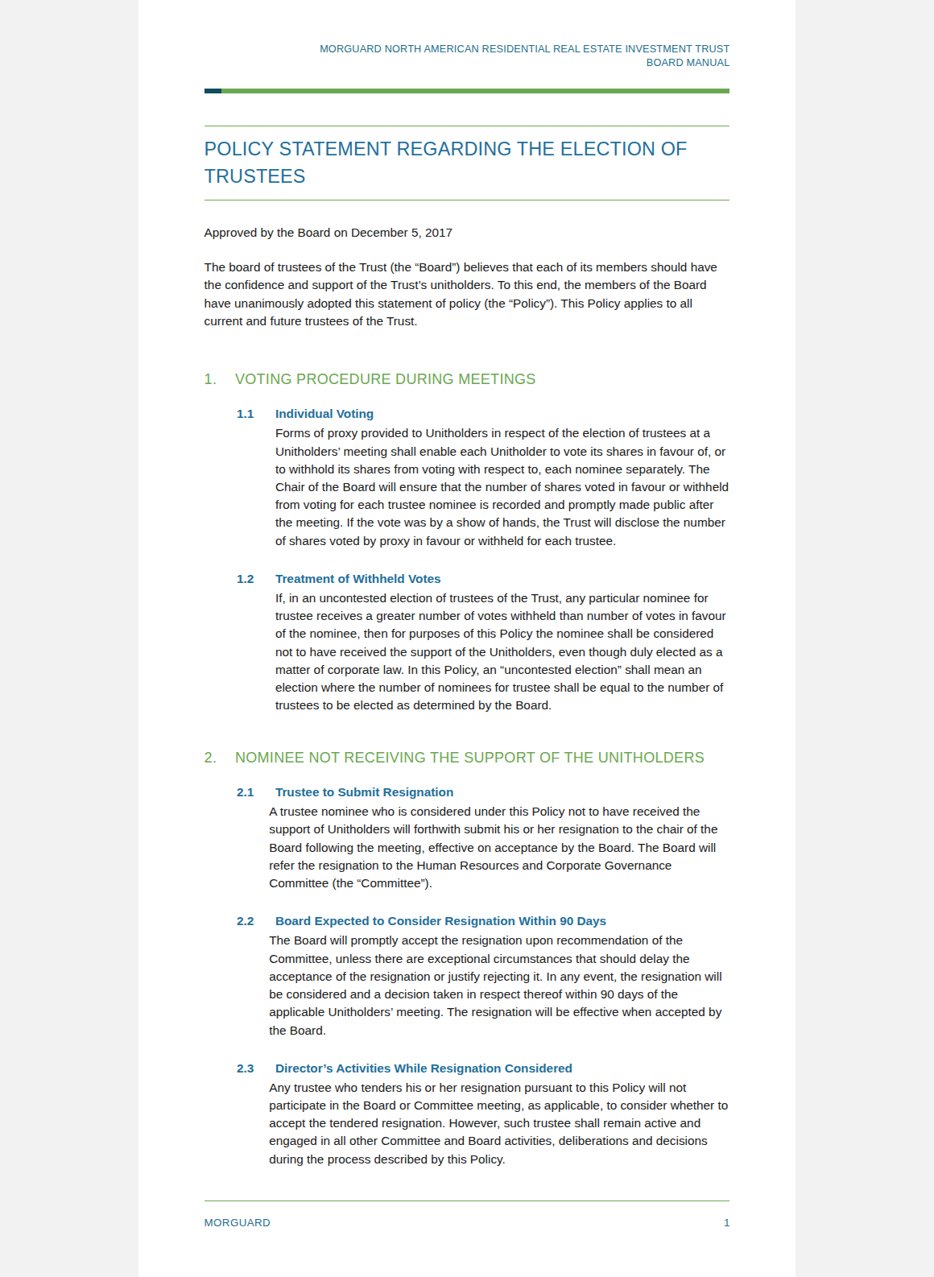MORGUARD NORTH AMERICAN RESIDENTIAL REAL ESTATE INVESTMENT TRUST BOARD MANUAL
POLICY STATEMENT REGARDING THE ELECTION OF TRUSTEES
Approved by the Board on December 5, 2017
The board of trustees of the Trust (the “Board”) believes that each of its members should have the confidence and support of the Trust’s unitholders. To this end, the members of the Board have unanimously adopted this statement of policy (the “Policy”). This Policy applies to all current and future trustees of the Trust.
1 VOTING PROCEDURE DURING MEETINGS
1.1 Individual Voting
Forms of proxy provided to Unitholders in respect of the election of trustees at a Unitholders’ meeting shall enable each Unitholder to vote its shares in favour of, or to withhold its shares from voting with respect to, each nominee separately. The Chair of the Board will ensure that the number of shares voted in favour or withheld from voting for each trustee nominee is recorded and promptly made public after the meeting. If the vote was by a show of hands, the Trust will disclose the number of shares voted by proxy in favour or withheld for each trustee.
1.2 Treatment of Withheld Votes
If, in an uncontested election of trustees of the Trust, any particular nominee for trustee receives a greater number of votes withheld than number of votes in favour of the nominee, then for purposes of this Policy the nominee shall be considered not to have received the support of the Unitholders, even though duly elected as a matter of corporate law. In this Policy, an “uncontested election” shall mean an election where the number of nominees for trustee shall be equal to the number of trustees to be elected as determined by the Board.
2 NOMINEE NOT RECEIVING THE SUPPORT OF THE UNITHOLDERS
2.1 Trustee to Submit Resignation
A trustee nominee who is considered under this Policy not to have received the support of Unitholders will forthwith submit his or her resignation to the chair of the Board following the meeting, effective on acceptance by the Board. The Board will refer the resignation to the Human Resources and Corporate Governance Committee (the “Committee”).
2.2 Board Expected to Consider Resignation Within 90 Days
The Board will promptly accept the resignation upon recommendation of the Committee, unless there are exceptional circumstances that should delay the acceptance of the resignation or justify rejecting it. In any event, the resignation will be considered and a decision taken in respect thereof within 90 days of the applicable Unitholders’ meeting. The resignation will be effective when accepted by the Board.
2.3 Director’s Activities While Resignation Considered
Any trustee who tenders his or her resignation pursuant to this Policy will not participate in the Board or Committee meeting, as applicable, to consider whether to accept the tendered resignation. However, such trustee shall remain active and engaged in all other Committee and Board activities, deliberations and decisions during the process described by this Policy.
MORGUARD 1